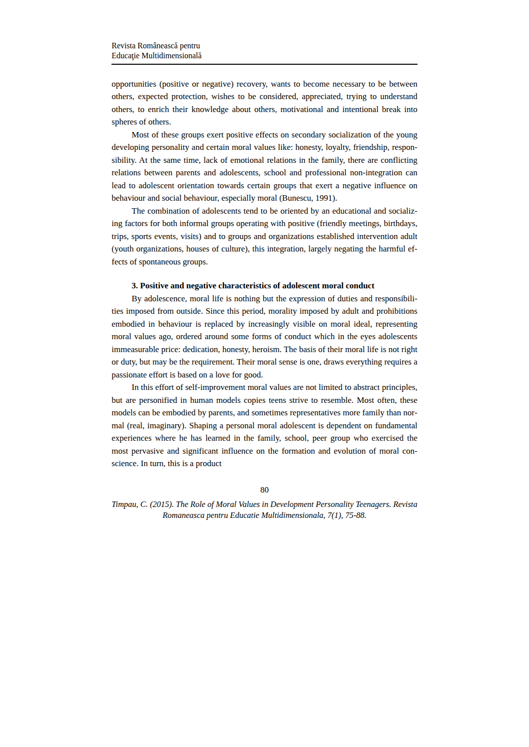Revista Românească pentru
Educaţie Multidimensională
opportunities (positive or negative) recovery, wants to become necessary to be between others, expected protection, wishes to be considered, appreciated, trying to understand others, to enrich their knowledge about others, motivational and intentional break into spheres of others.
Most of these groups exert positive effects on secondary socialization of the young developing personality and certain moral values like: honesty, loyalty, friendship, responsibility. At the same time, lack of emotional relations in the family, there are conflicting relations between parents and adolescents, school and professional non-integration can lead to adolescent orientation towards certain groups that exert a negative influence on behaviour and social behaviour, especially moral (Bunescu, 1991).
The combination of adolescents tend to be oriented by an educational and socializing factors for both informal groups operating with positive (friendly meetings, birthdays, trips, sports events, visits) and to groups and organizations established intervention adult (youth organizations, houses of culture), this integration, largely negating the harmful effects of spontaneous groups.
3. Positive and negative characteristics of adolescent moral conduct
By adolescence, moral life is nothing but the expression of duties and responsibilities imposed from outside. Since this period, morality imposed by adult and prohibitions embodied in behaviour is replaced by increasingly visible on moral ideal, representing moral values ago, ordered around some forms of conduct which in the eyes adolescents immeasurable price: dedication, honesty, heroism. The basis of their moral life is not right or duty, but may be the requirement. Their moral sense is one, draws everything requires a passionate effort is based on a love for good.
In this effort of self-improvement moral values are not limited to abstract principles, but are personified in human models copies teens strive to resemble. Most often, these models can be embodied by parents, and sometimes representatives more family than normal (real, imaginary). Shaping a personal moral adolescent is dependent on fundamental experiences where he has learned in the family, school, peer group who exercised the most pervasive and significant influence on the formation and evolution of moral conscience. In turn, this is a product
80
Timpau, C. (2015). The Role of Moral Values in Development Personality Teenagers. Revista Romaneasca pentru Educatie Multidimensionala, 7(1), 75-88.